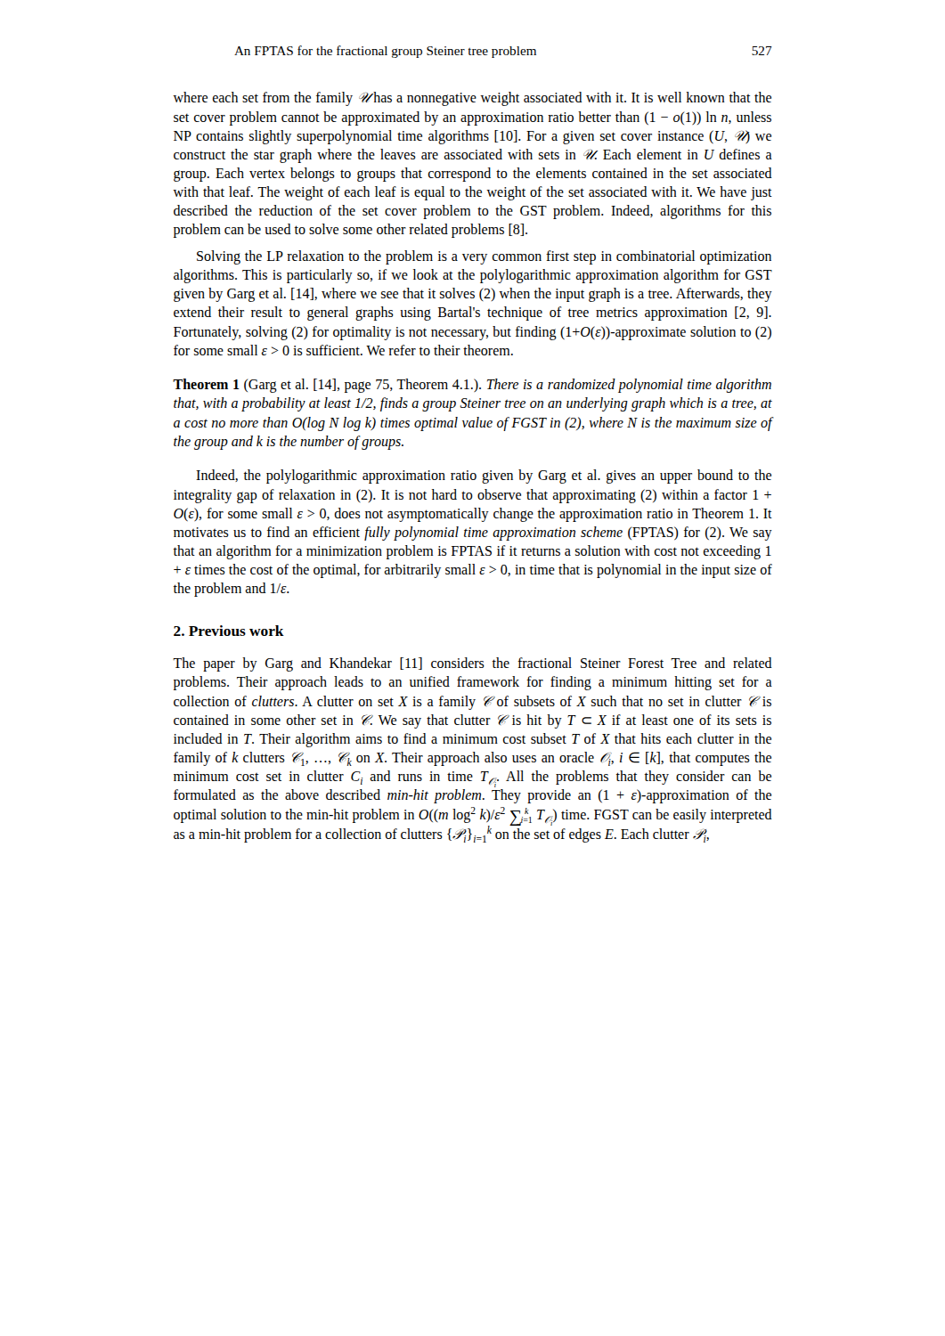An FPTAS for the fractional group Steiner tree problem 527
where each set from the family 𝒰 has a nonnegative weight associated with it. It is well known that the set cover problem cannot be approximated by an approximation ratio better than (1 − o(1)) ln n, unless NP contains slightly superpolynomial time algorithms [10]. For a given set cover instance (U, 𝒰) we construct the star graph where the leaves are associated with sets in 𝒰. Each element in U defines a group. Each vertex belongs to groups that correspond to the elements contained in the set associated with that leaf. The weight of each leaf is equal to the weight of the set associated with it. We have just described the reduction of the set cover problem to the GST problem. Indeed, algorithms for this problem can be used to solve some other related problems [8].
Solving the LP relaxation to the problem is a very common first step in combinatorial optimization algorithms. This is particularly so, if we look at the polylogarithmic approximation algorithm for GST given by Garg et al. [14], where we see that it solves (2) when the input graph is a tree. Afterwards, they extend their result to general graphs using Bartal's technique of tree metrics approximation [2, 9]. Fortunately, solving (2) for optimality is not necessary, but finding (1+O(ε))-approximate solution to (2) for some small ε > 0 is sufficient. We refer to their theorem.
Theorem 1 (Garg et al. [14], page 75, Theorem 4.1.). There is a randomized polynomial time algorithm that, with a probability at least 1/2, finds a group Steiner tree on an underlying graph which is a tree, at a cost no more than O(log N log k) times optimal value of FGST in (2), where N is the maximum size of the group and k is the number of groups.
Indeed, the polylogarithmic approximation ratio given by Garg et al. gives an upper bound to the integrality gap of relaxation in (2). It is not hard to observe that approximating (2) within a factor 1 + O(ε), for some small ε > 0, does not asymptomatically change the approximation ratio in Theorem 1. It motivates us to find an efficient fully polynomial time approximation scheme (FPTAS) for (2). We say that an algorithm for a minimization problem is FPTAS if it returns a solution with cost not exceeding 1 + ε times the cost of the optimal, for arbitrarily small ε > 0, in time that is polynomial in the input size of the problem and 1/ε.
2. Previous work
The paper by Garg and Khandekar [11] considers the fractional Steiner Forest Tree and related problems. Their approach leads to an unified framework for finding a minimum hitting set for a collection of clutters. A clutter on set X is a family 𝒞 of subsets of X such that no set in clutter 𝒞 is contained in some other set in 𝒞. We say that clutter 𝒞 is hit by T ⊂ X if at least one of its sets is included in T. Their algorithm aims to find a minimum cost subset T of X that hits each clutter in the family of k clutters 𝒞1, …, 𝒞k on X. Their approach also uses an oracle 𝒪i, i ∈ [k], that computes the minimum cost set in clutter Ci and runs in time T𝒪i. All the problems that they consider can be formulated as the above described min-hit problem. They provide an (1 + ε)-approximation of the optimal solution to the min-hit problem in O((m log2 k)/ε2 ∑ki=1 T𝒪i) time. FGST can be easily interpreted as a min-hit problem for a collection of clutters {𝒫i}i=1k on the set of edges E. Each clutter 𝒫i,